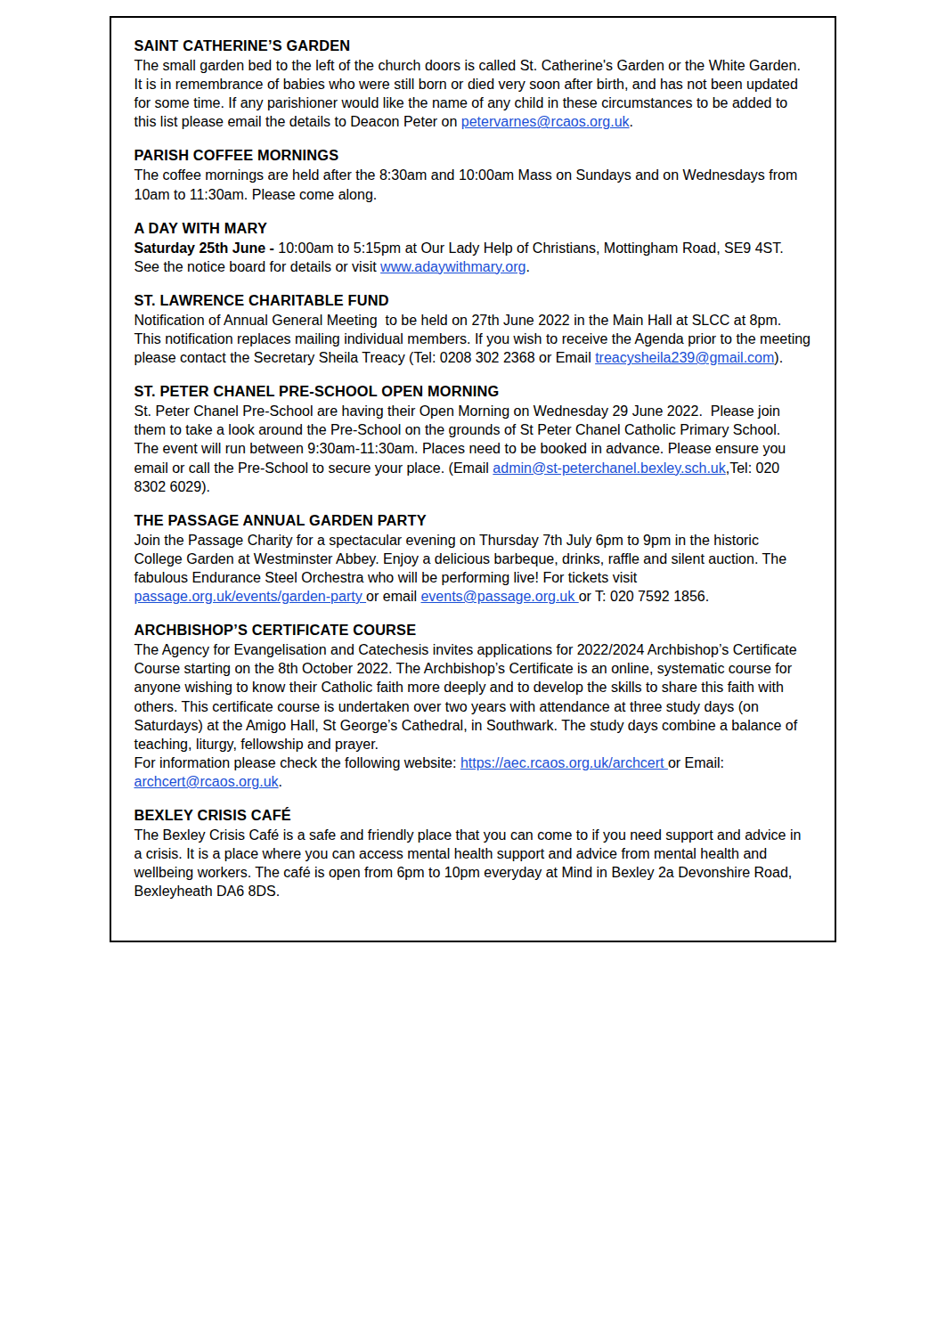Saint Catherine’s Garden
The small garden bed to the left of the church doors is called St. Catherine's Garden or the White Garden. It is in remembrance of babies who were still born or died very soon after birth, and has not been updated for some time. If any parishioner would like the name of any child in these circumstances to be added to this list please email the details to Deacon Peter on petervarnes@rcaos.org.uk.
Parish Coffee Mornings
The coffee mornings are held after the 8:30am and 10:00am Mass on Sundays and on Wednesdays from 10am to 11:30am. Please come along.
A Day With Mary
Saturday 25th June - 10:00am to 5:15pm at Our Lady Help of Christians, Mottingham Road, SE9 4ST. See the notice board for details or visit www.adaywithmary.org.
St. Lawrence Charitable Fund
Notification of Annual General Meeting to be held on 27th June 2022 in the Main Hall at SLCC at 8pm. This notification replaces mailing individual members. If you wish to receive the Agenda prior to the meeting please contact the Secretary Sheila Treacy (Tel: 0208 302 2368 or Email treacysheila239@gmail.com).
St. Peter Chanel Pre-School Open Morning
St. Peter Chanel Pre-School are having their Open Morning on Wednesday 29 June 2022. Please join them to take a look around the Pre-School on the grounds of St Peter Chanel Catholic Primary School. The event will run between 9:30am-11:30am. Places need to be booked in advance. Please ensure you email or call the Pre-School to secure your place. (Email admin@st-peterchanel.bexley.sch.uk,Tel: 020 8302 6029).
The Passage Annual Garden Party
Join the Passage Charity for a spectacular evening on Thursday 7th July 6pm to 9pm in the historic College Garden at Westminster Abbey. Enjoy a delicious barbeque, drinks, raffle and silent auction. The fabulous Endurance Steel Orchestra who will be performing live! For tickets visit passage.org.uk/events/garden-party or email events@passage.org.uk or T: 020 7592 1856.
Archbishop’s Certificate Course
The Agency for Evangelisation and Catechesis invites applications for 2022/2024 Archbishop’s Certificate Course starting on the 8th October 2022. The Archbishop’s Certificate is an online, systematic course for anyone wishing to know their Catholic faith more deeply and to develop the skills to share this faith with others. This certificate course is undertaken over two years with attendance at three study days (on Saturdays) at the Amigo Hall, St George’s Cathedral, in Southwark. The study days combine a balance of teaching, liturgy, fellowship and prayer.
For information please check the following website: https://aec.rcaos.org.uk/archcert or Email: archcert@rcaos.org.uk.
Bexley Crisis Café
The Bexley Crisis Café is a safe and friendly place that you can come to if you need support and advice in a crisis. It is a place where you can access mental health support and advice from mental health and wellbeing workers. The café is open from 6pm to 10pm everyday at Mind in Bexley 2a Devonshire Road, Bexleyheath DA6 8DS.